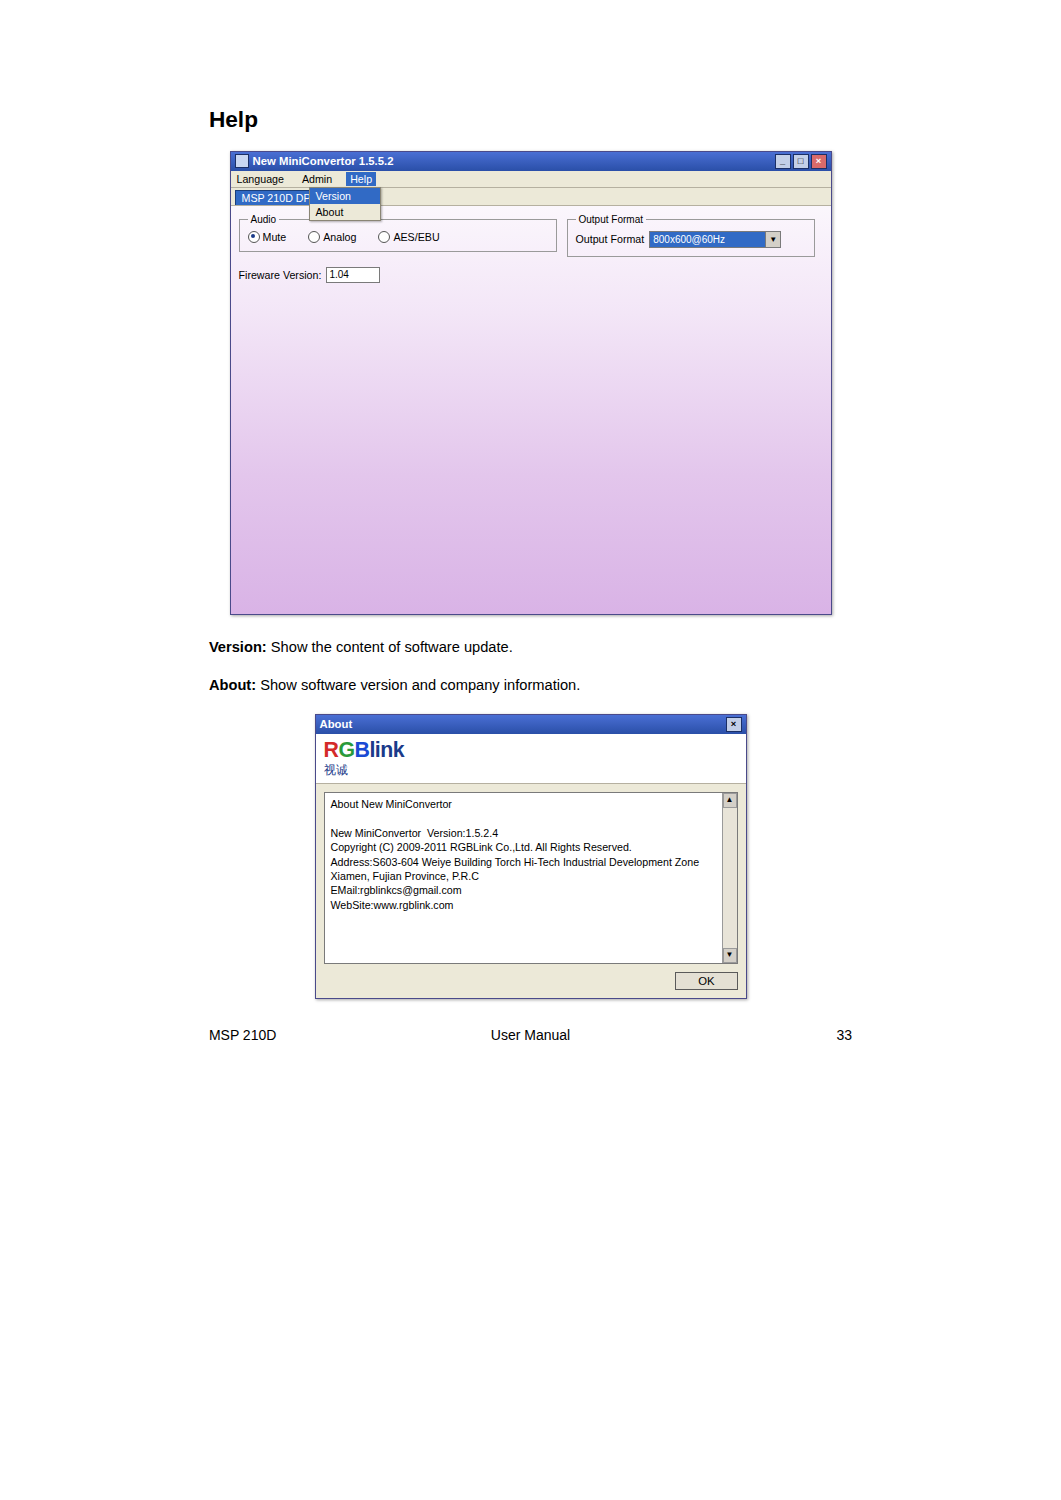Help
New MiniConvertor 1.5.5.2
_ □ ×
Language Admin Help
Version
About
MSP 210D DP
Audio
Mute Analog AES/EBU
Output Format
Output Format 800x600@60Hz ▼
Fireware Version: 1.04
Version: Show the content of software update.
About: Show software version and company information.
About ×
RGBlink
视诚
About New MiniConvertor
New MiniConvertor Version:1.5.2.4
Copyright (C) 2009-2011 RGBLink Co.,Ltd. All Rights Reserved.
Address:S603-604 Weiye Building Torch Hi-Tech Industrial Development Zone
Xiamen, Fujian Province, P.R.C
EMail:rgblinkcs@gmail.com
WebSite:www.rgblink.com
▲
▼
OK
MSP 210D
User Manual
33